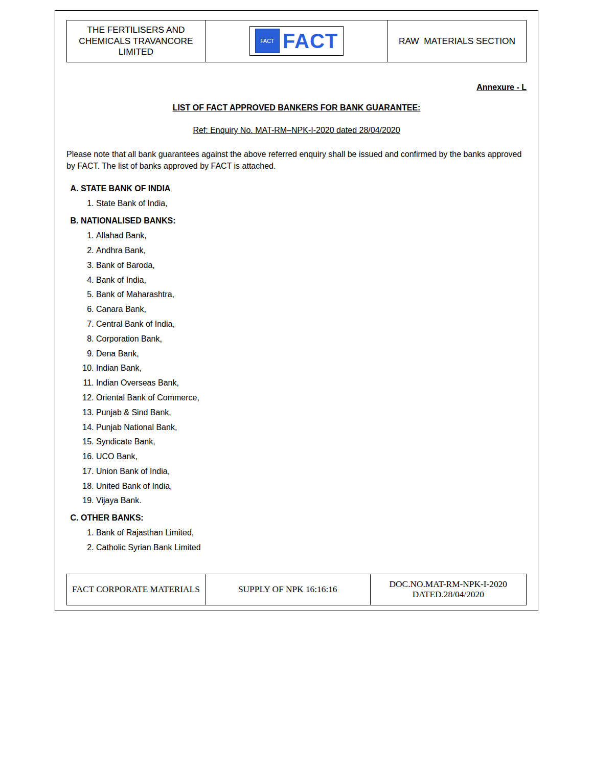| THE FERTILISERS AND CHEMICALS TRAVANCORE LIMITED | FACT FACT | RAW MATERIALS SECTION |
Annexure - L
LIST OF FACT APPROVED BANKERS FOR BANK GUARANTEE:
Ref: Enquiry No. MAT-RM–NPK-I-2020 dated 28/04/2020
Please note that all bank guarantees against the above referred enquiry shall be issued and confirmed by the banks approved by FACT. The list of banks approved by FACT is attached.
STATE BANK OF INDIA
State Bank of India,
NATIONALISED BANKS:
Allahad Bank,
Andhra Bank,
Bank of Baroda,
Bank of India,
Bank of Maharashtra,
Canara Bank,
Central Bank of India,
Corporation Bank,
Dena Bank,
Indian Bank,
Indian Overseas Bank,
Oriental Bank of Commerce,
Punjab & Sind Bank,
Punjab National Bank,
Syndicate Bank,
UCO Bank,
Union Bank of India,
United Bank of India,
Vijaya Bank.
OTHER BANKS:
Bank of Rajasthan Limited,
Catholic Syrian Bank Limited
| FACT CORPORATE MATERIALS | SUPPLY OF NPK 16:16:16 | DOC.NO.MAT-RM-NPK-I-2020 DATED.28/04/2020 |